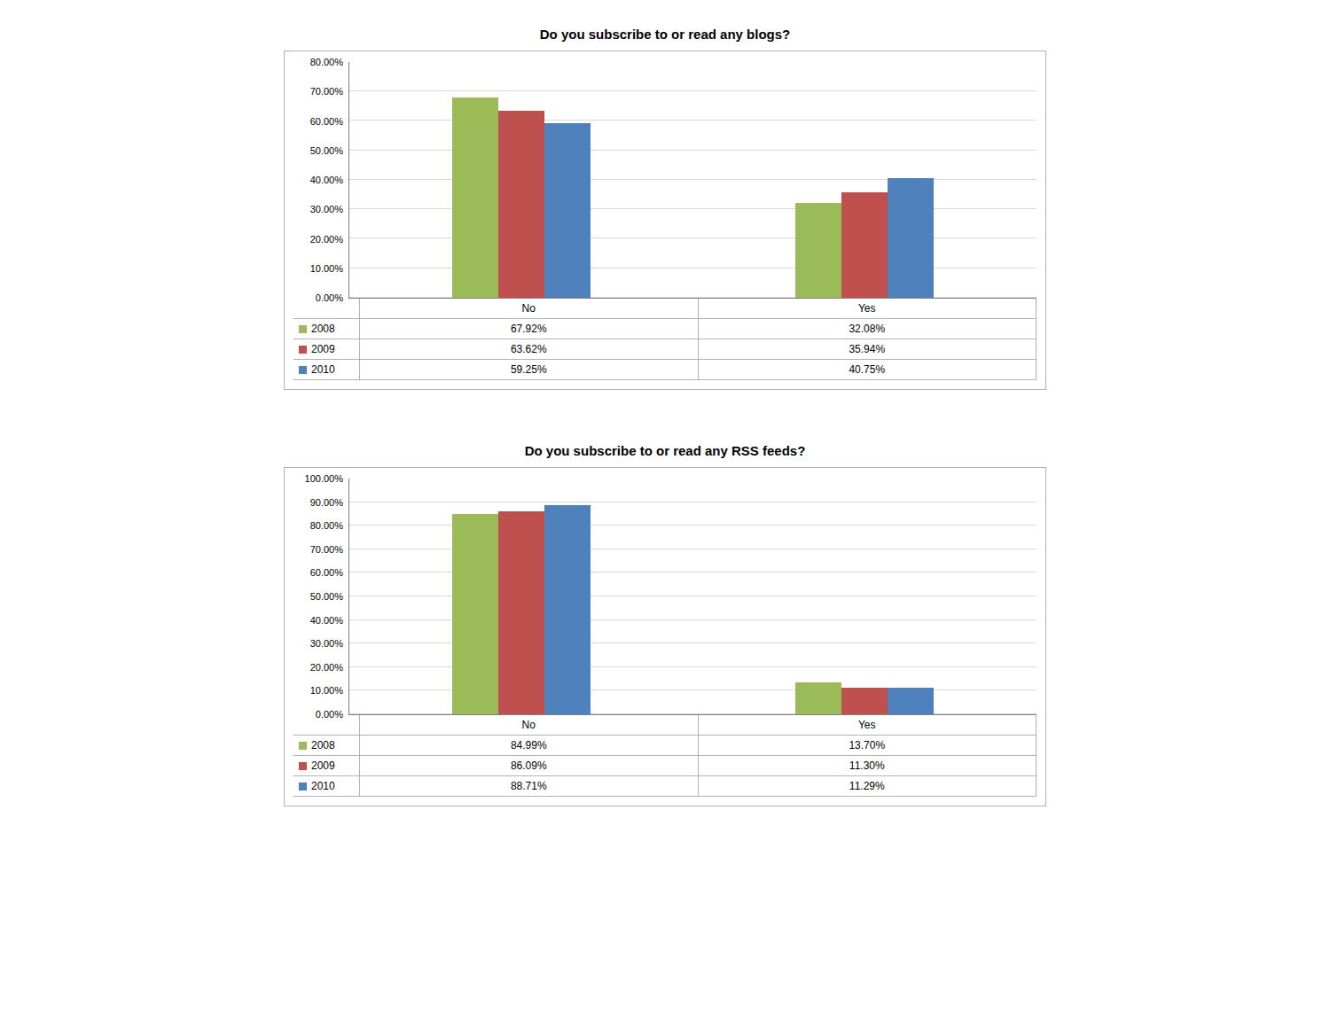Do you subscribe to or read any blogs?
80.00% 70.00% 60.00% 50.00% 40.00% 30.00% 20.00% 10.00% 0.00%
| | No | Yes |
| 2008 | 67.92% | 32.08% |
| 2009 | 63.62% | 35.94% |
| 2010 | 59.25% | 40.75% |
Do you subscribe to or read any RSS feeds?
100.00% 90.00% 80.00% 70.00% 60.00% 50.00% 40.00% 30.00% 20.00% 10.00% 0.00%
| | No | Yes |
| 2008 | 84.99% | 13.70% |
| 2009 | 86.09% | 11.30% |
| 2010 | 88.71% | 11.29% |